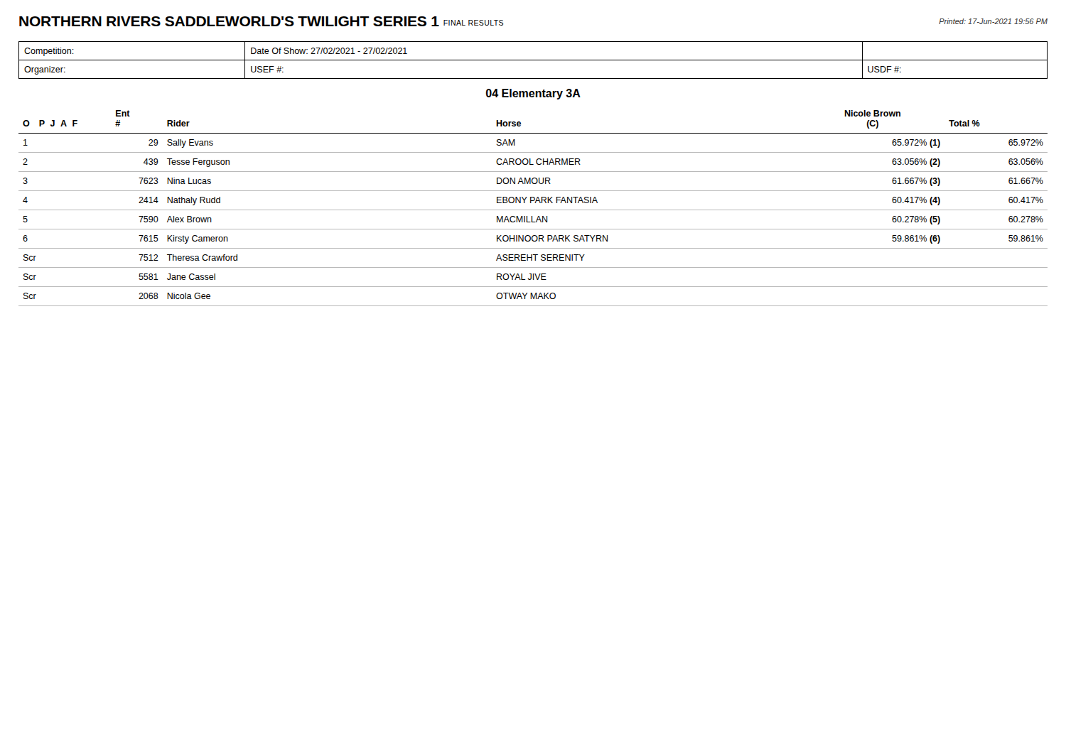NORTHERN RIVERS SADDLEWORLD'S TWILIGHT SERIES 1 FINAL RESULTS Printed: 17-Jun-2021 19:56 PM
| Competition: | Date Of Show: 27/02/2021 - 27/02/2021 | |
| Organizer: | USEF #: | USDF #: |
04 Elementary 3A
| O P J A F | Ent # | Rider | Horse | Nicole Brown (C) | Total % |
| --- | --- | --- | --- | --- | --- |
| 1 | 29 | Sally Evans | SAM | 65.972% (1) | 65.972% |
| 2 | 439 | Tesse Ferguson | CAROOL CHARMER | 63.056% (2) | 63.056% |
| 3 | 7623 | Nina Lucas | DON AMOUR | 61.667% (3) | 61.667% |
| 4 | 2414 | Nathaly Rudd | EBONY PARK FANTASIA | 60.417% (4) | 60.417% |
| 5 | 7590 | Alex Brown | MACMILLAN | 60.278% (5) | 60.278% |
| 6 | 7615 | Kirsty Cameron | KOHINOOR PARK SATYRN | 59.861% (6) | 59.861% |
| Scr | 7512 | Theresa Crawford | ASEREHT SERENITY | | |
| Scr | 5581 | Jane Cassel | ROYAL JIVE | | |
| Scr | 2068 | Nicola Gee | OTWAY MAKO | | |